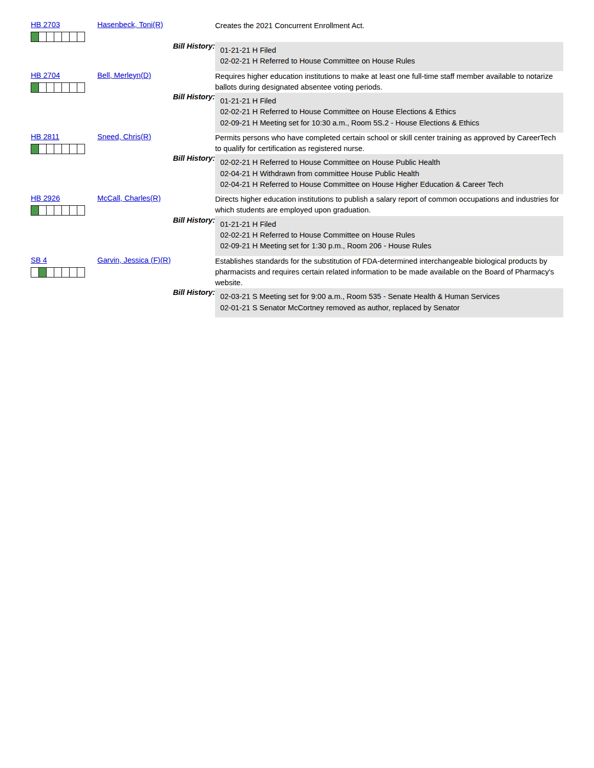| HB 2703 | Hasenbeck, Toni(R) | Creates the 2021 Concurrent Enrollment Act. |
| | Bill History: | 01-21-21 H Filed 02-02-21 H Referred to House Committee on House Rules |
| HB 2704 | Bell, Merleyn(D) | Requires higher education institutions to make at least one full-time staff member available to notarize ballots during designated absentee voting periods. |
| | Bill History: | 01-21-21 H Filed 02-02-21 H Referred to House Committee on House Elections & Ethics 02-09-21 H Meeting set for 10:30 a.m., Room 5S.2 - House Elections & Ethics |
| HB 2811 | Sneed, Chris(R) | Permits persons who have completed certain school or skill center training as approved by CareerTech to qualify for certification as registered nurse. |
| | Bill History: | 02-02-21 H Referred to House Committee on House Public Health 02-04-21 H Withdrawn from committee House Public Health 02-04-21 H Referred to House Committee on House Higher Education & Career Tech |
| HB 2926 | McCall, Charles(R) | Directs higher education institutions to publish a salary report of common occupations and industries for which students are employed upon graduation. |
| | Bill History: | 01-21-21 H Filed 02-02-21 H Referred to House Committee on House Rules 02-09-21 H Meeting set for 1:30 p.m., Room 206 - House Rules |
| SB 4 | Garvin, Jessica (F)(R) | Establishes standards for the substitution of FDA-determined interchangeable biological products by pharmacists and requires certain related information to be made available on the Board of Pharmacy's website. |
| | Bill History: | 02-03-21 S Meeting set for 9:00 a.m., Room 535 - Senate Health & Human Services 02-01-21 S Senator McCortney removed as author, replaced by Senator |